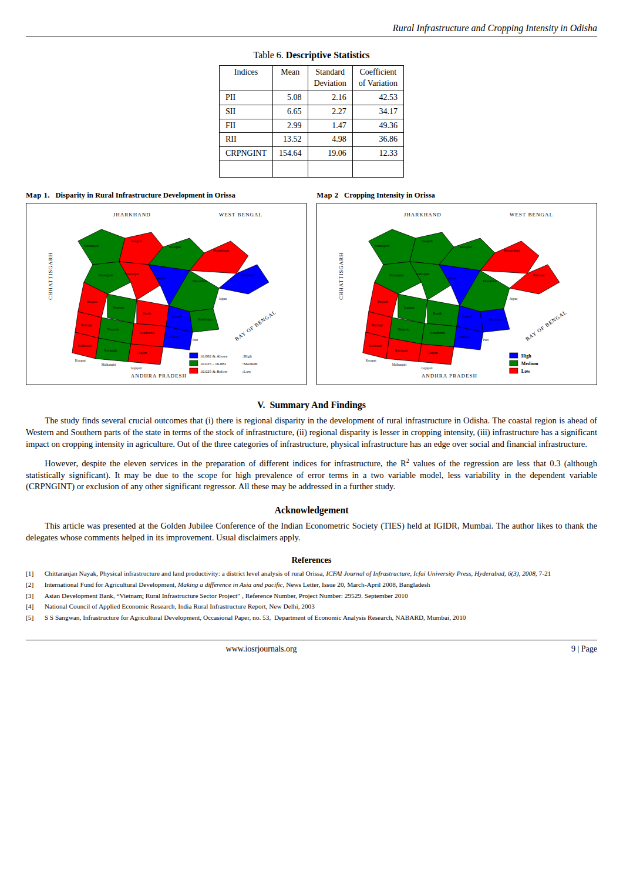Rural Infrastructure and Cropping Intensity in Odisha
Table 6. Descriptive Statistics
| Indices | Mean | Standard Deviation | Coefficient of Variation |
| --- | --- | --- | --- |
| PII | 5.08 | 2.16 | 42.53 |
| SII | 6.65 | 2.27 | 34.17 |
| FII | 2.99 | 1.47 | 49.36 |
| RII | 13.52 | 4.98 | 36.86 |
| CRPNGINT | 154.64 | 19.06 | 12.33 |
Map 1. Disparity in Rural Infrastructure Development in Orissa
JHARKHAND WEST BENGAL CHHATTISGARH ANDHRA PRADESH BAY OF BENGAL Sundargarh Deogarh Keonjhar Mayurbhanj Balasore Jharsuguda Sambalpur Angul Dhenkanal Jajpur Bargarh Sonepur Boudh Cuttack Kendrapara Bolangir Nuapada Kandhamal Khurda Puri Kalahandi Rayagada Ganjam Koraput Malkangiri Gajapati 16.882 & Above :High 10.025 - 16.882 :Medium 10.025 & Below :Low
Map 2 Cropping Intensity in Orissa
JHARKHAND WEST BENGAL CHHATTISGARH ANDHRA PRADESH BAY OF BENGAL Sundargarh Deogarh Keonjhar Mayurbhanj Balasore Jharsuguda Sambalpur Angul Dhenkanal Jajpur Bargarh Sonepur Boudh Cuttack Kendrapara Bolangir Nuapada Kandhamal Khurda Puri Kalahandi Rayagada Ganjam Koraput Malkangiri Gajapati High Medium Low
V. Summary And Findings
The study finds several crucial outcomes that (i) there is regional disparity in the development of rural infrastructure in Odisha. The coastal region is ahead of Western and Southern parts of the state in terms of the stock of infrastructure, (ii) regional disparity is lesser in cropping intensity, (iii) infrastructure has a significant impact on cropping intensity in agriculture. Out of the three categories of infrastructure, physical infrastructure has an edge over social and financial infrastructure.
However, despite the eleven services in the preparation of different indices for infrastructure, the R2 values of the regression are less that 0.3 (although statistically significant). It may be due to the scope for high prevalence of error terms in a two variable model, less variability in the dependent variable (CRPNGINT) or exclusion of any other significant regressor. All these may be addressed in a further study.
Acknowledgement
This article was presented at the Golden Jubilee Conference of the Indian Econometric Society (TIES) held at IGIDR, Mumbai. The author likes to thank the delegates whose comments helped in its improvement. Usual disclaimers apply.
References
[1] Chittaranjan Nayak, Physical infrastructure and land productivity: a district level analysis of rural Orissa, ICFAI Journal of Infrastructure, Icfai University Press, Hyderabad, 6(3), 2008, 7-21
[2] International Fund for Agricultural Development, Making a difference in Asia and pacific, News Letter, Issue 20, March-April 2008, Bangladesh
[3] Asian Development Bank, “Vietnam: Rural Infrastructure Sector Project” , Reference Number, Project Number: 29529. September 2010
[4] National Council of Applied Economic Research, India Rural Infrastructure Report, New Delhi, 2003
[5] S S Sangwan, Infrastructure for Agricultural Development, Occasional Paper, no. 53, Department of Economic Analysis Research, NABARD, Mumbai, 2010
www.iosrjournals.org 9 | Page